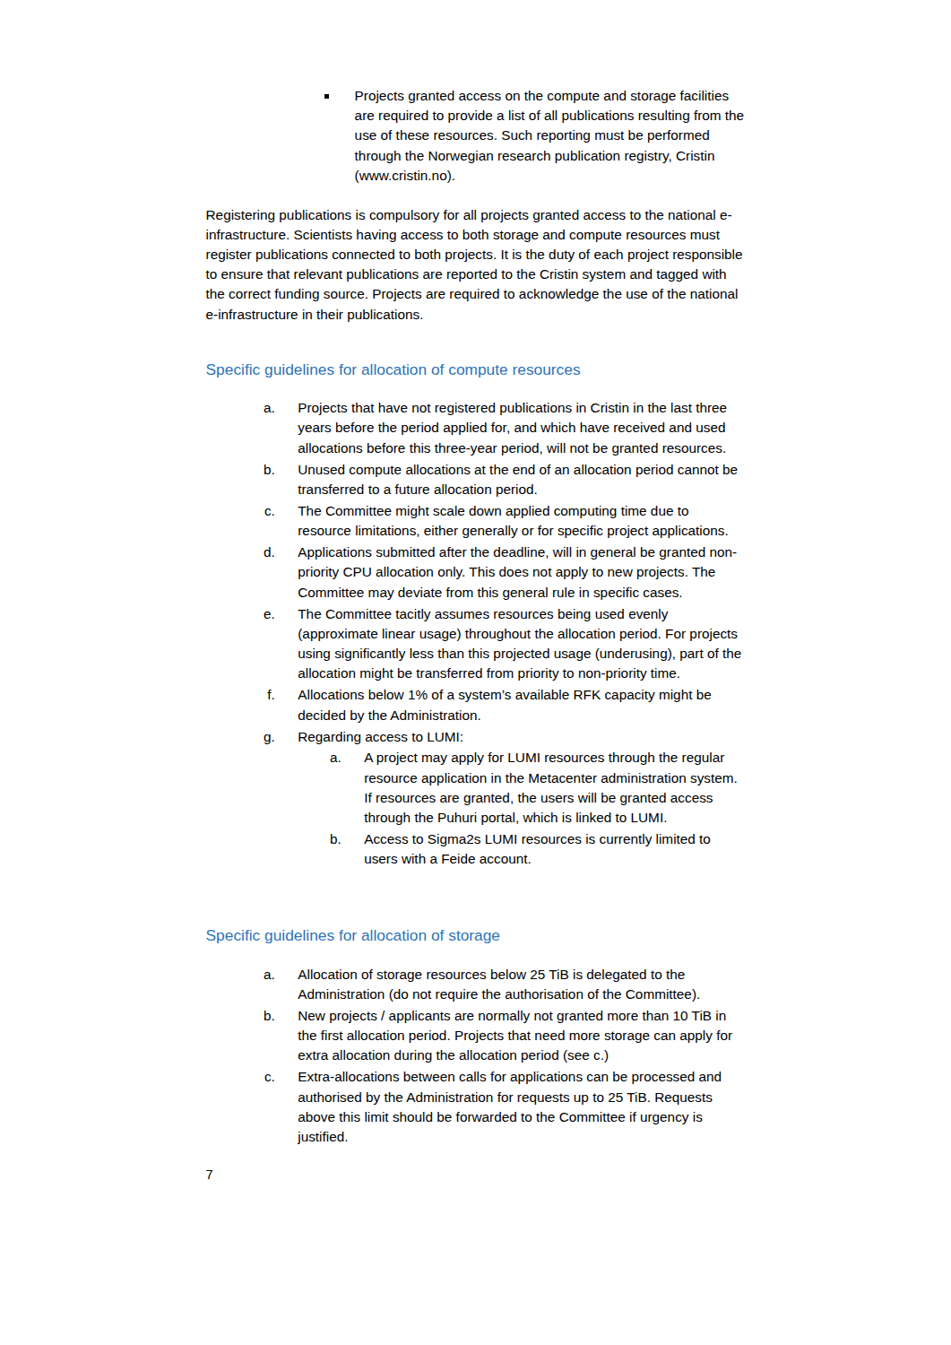Projects granted access on the compute and storage facilities are required to provide a list of all publications resulting from the use of these resources. Such reporting must be performed through the Norwegian research publication registry, Cristin (www.cristin.no).
Registering publications is compulsory for all projects granted access to the national e-infrastructure. Scientists having access to both storage and compute resources must register publications connected to both projects. It is the duty of each project responsible to ensure that relevant publications are reported to the Cristin system and tagged with the correct funding source. Projects are required to acknowledge the use of the national e-infrastructure in their publications.
Specific guidelines for allocation of compute resources
Projects that have not registered publications in Cristin in the last three years before the period applied for, and which have received and used allocations before this three-year period, will not be granted resources.
Unused compute allocations at the end of an allocation period cannot be transferred to a future allocation period.
The Committee might scale down applied computing time due to resource limitations, either generally or for specific project applications.
Applications submitted after the deadline, will in general be granted non-priority CPU allocation only. This does not apply to new projects. The Committee may deviate from this general rule in specific cases.
The Committee tacitly assumes resources being used evenly (approximate linear usage) throughout the allocation period. For projects using significantly less than this projected usage (underusing), part of the allocation might be transferred from priority to non-priority time.
Allocations below 1% of a system’s available RFK capacity might be decided by the Administration.
Regarding access to LUMI:
A project may apply for LUMI resources through the regular resource application in the Metacenter administration system. If resources are granted, the users will be granted access through the Puhuri portal, which is linked to LUMI.
Access to Sigma2s LUMI resources is currently limited to users with a Feide account.
Specific guidelines for allocation of storage
Allocation of storage resources below 25 TiB is delegated to the Administration (do not require the authorisation of the Committee).
New projects / applicants are normally not granted more than 10 TiB in the first allocation period. Projects that need more storage can apply for extra allocation during the allocation period (see c.)
Extra-allocations between calls for applications can be processed and authorised by the Administration for requests up to 25 TiB. Requests above this limit should be forwarded to the Committee if urgency is justified.
7